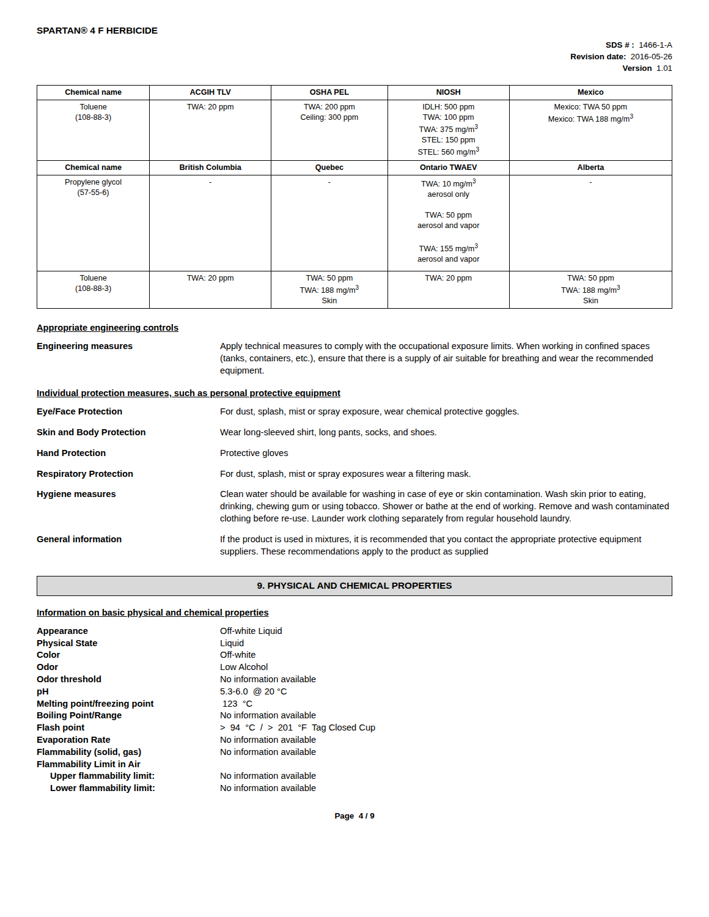SPARTAN® 4 F HERBICIDE
SDS # : 1466-1-A
Revision date: 2016-05-26
Version 1.01
| Chemical name | ACGIH TLV | OSHA PEL | NIOSH | Mexico |
| --- | --- | --- | --- | --- |
| Toluene (108-88-3) | TWA: 20 ppm | TWA: 200 ppm Ceiling: 300 ppm | IDLH: 500 ppm TWA: 100 ppm TWA: 375 mg/m 3 STEL: 150 ppm STEL: 560 mg/m 3 | Mexico: TWA 50 ppm Mexico: TWA 188 mg/m 3 |
| Chemical name | British Columbia | Quebec | Ontario TWAEV | Alberta |
| Propylene glycol (57-55-6) | - | - | TWA: 10 mg/m 3 aerosol only TWA: 50 ppm aerosol and vapor TWA: 155 mg/m 3 aerosol and vapor | - |
| Toluene (108-88-3) | TWA: 20 ppm | TWA: 50 ppm TWA: 188 mg/m 3 Skin | TWA: 20 ppm | TWA: 50 ppm TWA: 188 mg/m 3 Skin |
Appropriate engineering controls
Engineering measures
Apply technical measures to comply with the occupational exposure limits. When working in confined spaces (tanks, containers, etc.), ensure that there is a supply of air suitable for breathing and wear the recommended equipment.
Individual protection measures, such as personal protective equipment
Eye/Face Protection
For dust, splash, mist or spray exposure, wear chemical protective goggles.
Skin and Body Protection
Wear long-sleeved shirt, long pants, socks, and shoes.
Hand Protection
Protective gloves
Respiratory Protection
For dust, splash, mist or spray exposures wear a filtering mask.
Hygiene measures
Clean water should be available for washing in case of eye or skin contamination. Wash skin prior to eating, drinking, chewing gum or using tobacco. Shower or bathe at the end of working. Remove and wash contaminated clothing before re-use. Launder work clothing separately from regular household laundry.
General information
If the product is used in mixtures, it is recommended that you contact the appropriate protective equipment suppliers. These recommendations apply to the product as supplied
9. PHYSICAL AND CHEMICAL PROPERTIES
Information on basic physical and chemical properties
Appearance
Off-white Liquid
Physical State
Liquid
Color
Off-white
Odor
Low Alcohol
Odor threshold
No information available
pH
5.3-6.0 @ 20 °C
Melting point/freezing point
123 °C
Boiling Point/Range
No information available
Flash point
> 94 °C / > 201 °F Tag Closed Cup
Evaporation Rate
No information available
Flammability (solid, gas)
No information available
Flammability Limit in Air
Upper flammability limit:
No information available
Lower flammability limit:
No information available
Page 4 / 9